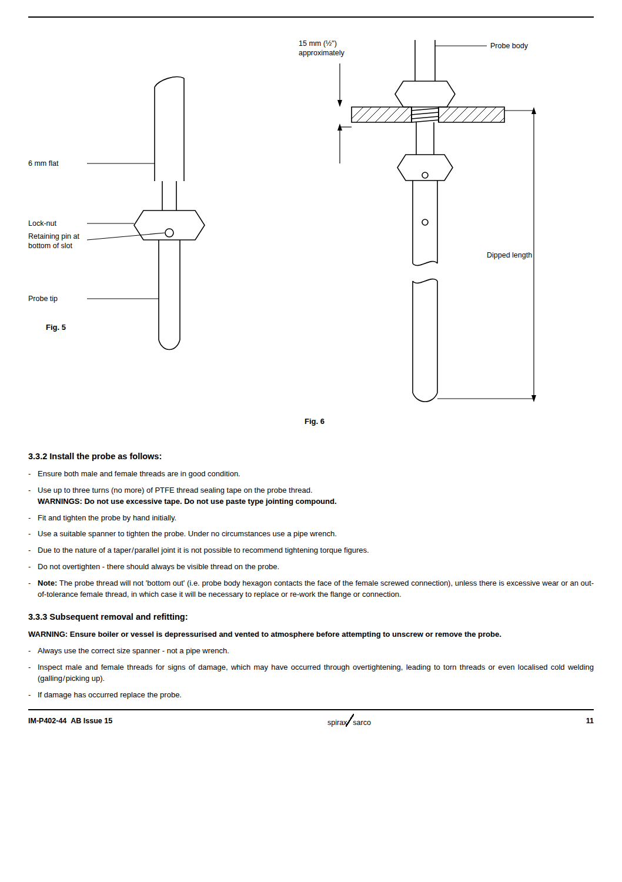6 mm flat Lock‑nut Retaining pin at bottom of slot Probe tip
Fig. 5
15 mm (½") approximately Probe body Dipped length
Fig. 6
3.3.2 Install the probe as follows:
Ensure both male and female threads are in good condition.
Use up to three turns (no more) of PTFE thread sealing tape on the probe thread.
WARNINGS: Do not use excessive tape. Do not use paste type jointing compound.
Fit and tighten the probe by hand initially.
Use a suitable spanner to tighten the probe. Under no circumstances use a pipe wrench.
Due to the nature of a taper / parallel joint it is not possible to recommend tightening torque figures.
Do not overtighten - there should always be visible thread on the probe.
Note: The probe thread will not 'bottom out' (i.e. probe body hexagon contacts the face of the female screwed connection), unless there is excessive wear or an out-of-tolerance female thread, in which case it will be necessary to replace or re-work the flange or connection.
3.3.3 Subsequent removal and refitting:
WARNING: Ensure boiler or vessel is depressurised and vented to atmosphere before attempting to unscrew or remove the probe.
Always use the correct size spanner - not a pipe wrench.
Inspect male and female threads for signs of damage, which may have occurred through overtightening, leading to torn threads or even localised cold welding (galling / picking up).
If damage has occurred replace the probe.
IM-P402-44 AB Issue 15
spirax sarco
11